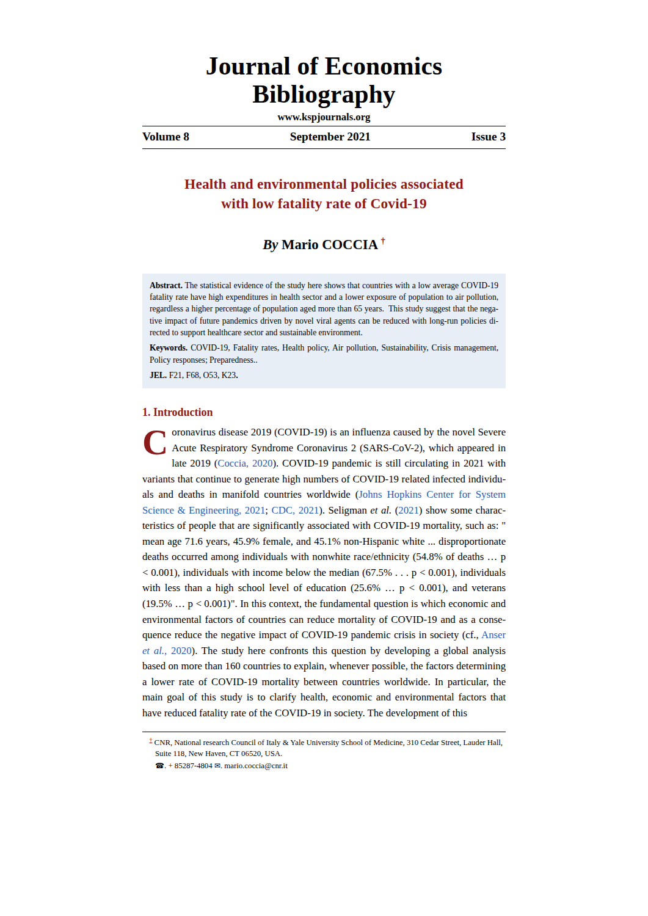Journal of Economics Bibliography
www.kspjournals.org
Volume 8 September 2021 Issue 3
Health and environmental policies associated
with low fatality rate of Covid-19
By Mario COCCIA †
Abstract. The statistical evidence of the study here shows that countries with a low average COVID-19 fatality rate have high expenditures in health sector and a lower exposure of population to air pollution, regardless a higher percentage of population aged more than 65 years. This study suggest that the negative impact of future pandemics driven by novel viral agents can be reduced with long-run policies directed to support healthcare sector and sustainable environment.
Keywords. COVID-19, Fatality rates, Health policy, Air pollution, Sustainability, Crisis management, Policy responses; Preparedness..
JEL. F21, F68, O53, K23.
1. Introduction
Coronavirus disease 2019 (COVID-19) is an influenza caused by the novel Severe Acute Respiratory Syndrome Coronavirus 2 (SARS-CoV-2), which appeared in late 2019 (Coccia, 2020). COVID-19 pandemic is still circulating in 2021 with variants that continue to generate high numbers of COVID-19 related infected individuals and deaths in manifold countries worldwide (Johns Hopkins Center for System Science & Engineering, 2021; CDC, 2021). Seligman et al. (2021) show some characteristics of people that are significantly associated with COVID-19 mortality, such as: " mean age 71.6 years, 45.9% female, and 45.1% non-Hispanic white ... disproportionate deaths occurred among individuals with nonwhite race/ethnicity (54.8% of deaths … p < 0.001), individuals with income below the median (67.5% . . . p < 0.001), individuals with less than a high school level of education (25.6% … p < 0.001), and veterans (19.5% … p < 0.001)". In this context, the fundamental question is which economic and environmental factors of countries can reduce mortality of COVID-19 and as a consequence reduce the negative impact of COVID-19 pandemic crisis in society (cf., Anser et al., 2020). The study here confronts this question by developing a global analysis based on more than 160 countries to explain, whenever possible, the factors determining a lower rate of COVID-19 mortality between countries worldwide. In particular, the main goal of this study is to clarify health, economic and environmental factors that have reduced fatality rate of the COVID-19 in society. The development of this
† CNR, National research Council of Italy & Yale University School of Medicine, 310 Cedar Street, Lauder Hall, Suite 118, New Haven, CT 06520, USA.
☎. + 85287-4804 ✉. mario.coccia@cnr.it